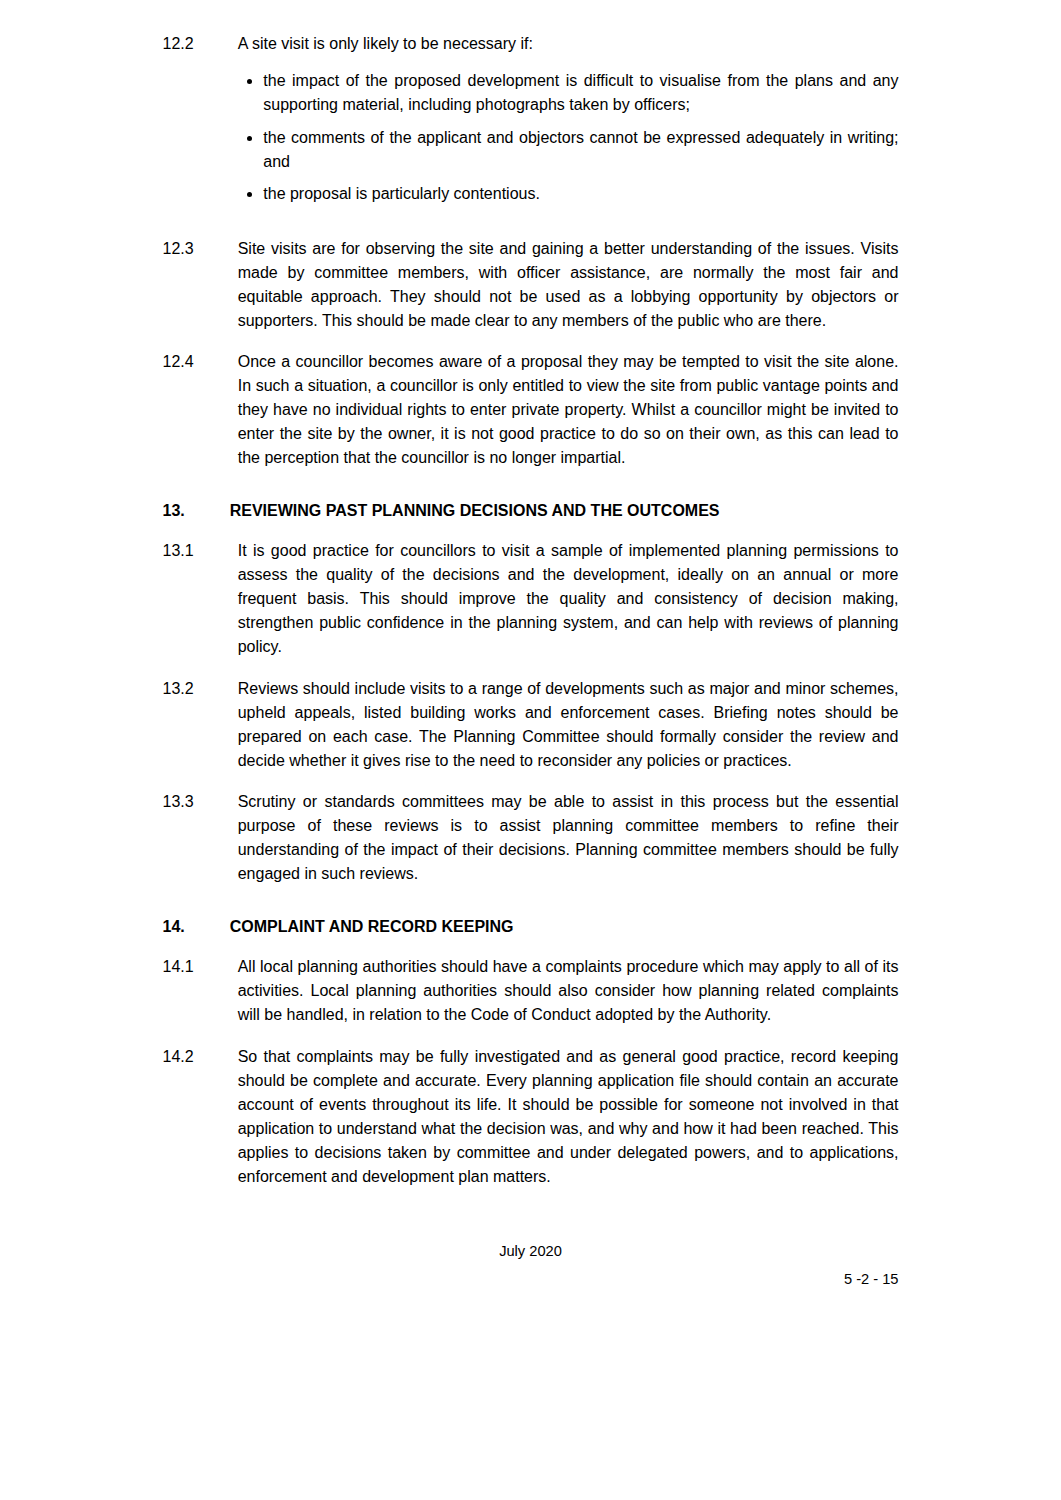12.2
A site visit is only likely to be necessary if:
the impact of the proposed development is difficult to visualise from the plans and any supporting material, including photographs taken by officers;
the comments of the applicant and objectors cannot be expressed adequately in writing; and
the proposal is particularly contentious.
12.3
Site visits are for observing the site and gaining a better understanding of the issues. Visits made by committee members, with officer assistance, are normally the most fair and equitable approach. They should not be used as a lobbying opportunity by objectors or supporters. This should be made clear to any members of the public who are there.
12.4
Once a councillor becomes aware of a proposal they may be tempted to visit the site alone. In such a situation, a councillor is only entitled to view the site from public vantage points and they have no individual rights to enter private property. Whilst a councillor might be invited to enter the site by the owner, it is not good practice to do so on their own, as this can lead to the perception that the councillor is no longer impartial.
13. Reviewing past planning decisions and the outcomes
13.1
It is good practice for councillors to visit a sample of implemented planning permissions to assess the quality of the decisions and the development, ideally on an annual or more frequent basis. This should improve the quality and consistency of decision making, strengthen public confidence in the planning system, and can help with reviews of planning policy.
13.2
Reviews should include visits to a range of developments such as major and minor schemes, upheld appeals, listed building works and enforcement cases. Briefing notes should be prepared on each case. The Planning Committee should formally consider the review and decide whether it gives rise to the need to reconsider any policies or practices.
13.3
Scrutiny or standards committees may be able to assist in this process but the essential purpose of these reviews is to assist planning committee members to refine their understanding of the impact of their decisions. Planning committee members should be fully engaged in such reviews.
14. Complaint and record keeping
14.1
All local planning authorities should have a complaints procedure which may apply to all of its activities. Local planning authorities should also consider how planning related complaints will be handled, in relation to the Code of Conduct adopted by the Authority.
14.2
So that complaints may be fully investigated and as general good practice, record keeping should be complete and accurate. Every planning application file should contain an accurate account of events throughout its life. It should be possible for someone not involved in that application to understand what the decision was, and why and how it had been reached. This applies to decisions taken by committee and under delegated powers, and to applications, enforcement and development plan matters.
July 2020
5 -2 - 15